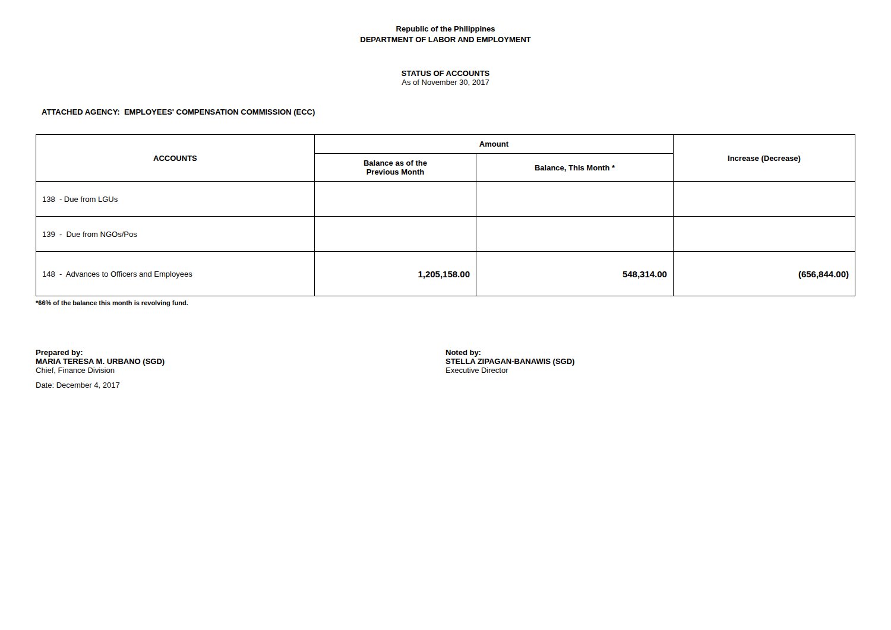Republic of the Philippines
DEPARTMENT OF LABOR AND EMPLOYMENT
STATUS OF ACCOUNTS
As of November 30, 2017
ATTACHED AGENCY: EMPLOYEES' COMPENSATION COMMISSION (ECC)
| ACCOUNTS | Amount | Increase (Decrease) |
| --- | --- | --- |
| Balance as of the Previous Month | Balance, This Month * |
| 138 - Due from LGUs | | | |
| 139 - Due from NGOs/Pos | | | |
| 148 - Advances to Officers and Employees | 1,205,158.00 | 548,314.00 | (656,844.00) |
*66% of the balance this month is revolving fund.
| Prepared by: | Noted by: |
| MARIA TERESA M. URBANO (SGD) Chief, Finance Division Date: December 4, 2017 | STELLA ZIPAGAN-BANAWIS (SGD) Executive Director |